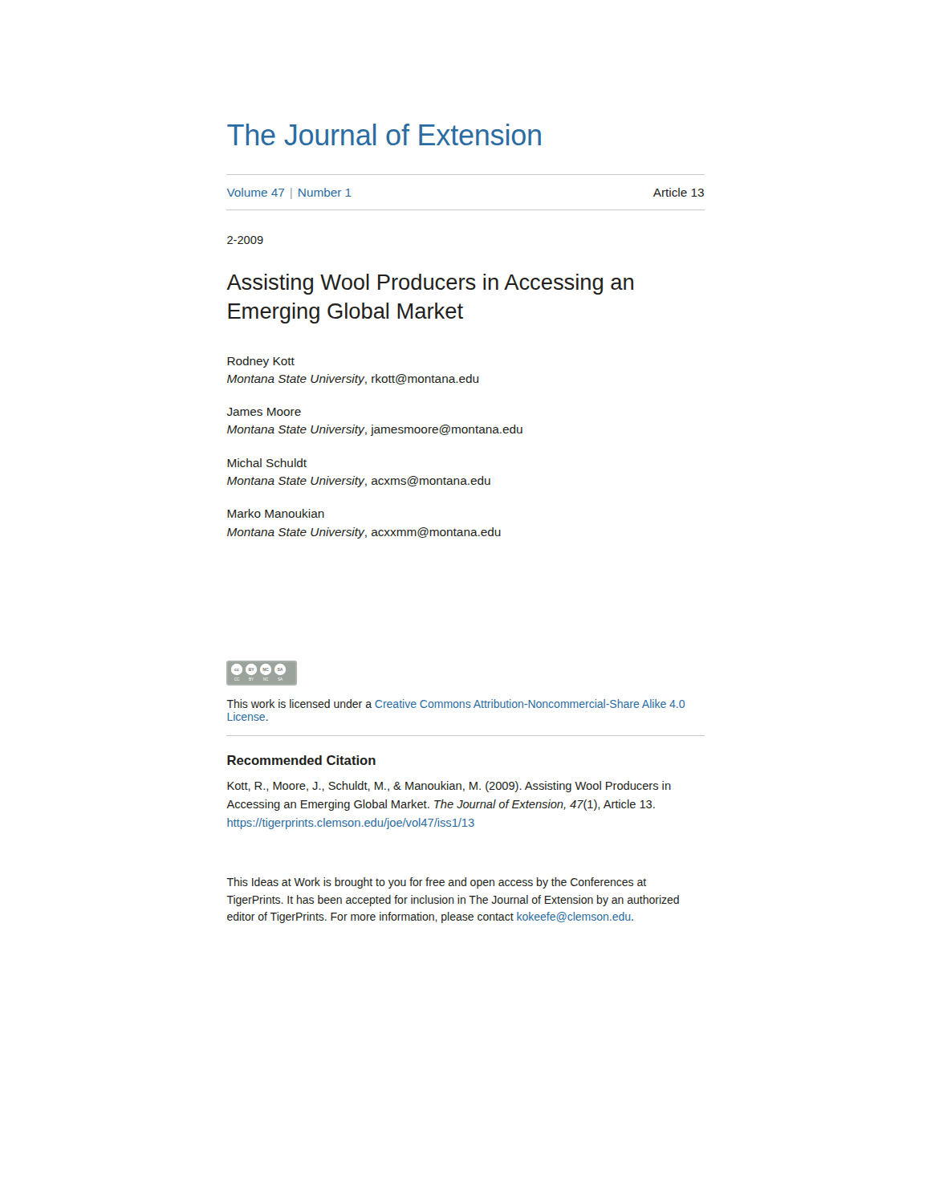The Journal of Extension
Volume 47|Number 1
Article 13
2-2009
Assisting Wool Producers in Accessing an Emerging Global Market
Rodney Kott Montana State University, rkott@montana.edu
James Moore Montana State University, jamesmoore@montana.edu
Michal Schuldt Montana State University, acxms@montana.edu
Marko Manoukian Montana State University, acxxmm@montana.edu
cc BY NC SA CC BY NC SA
This work is licensed under a Creative Commons Attribution-Noncommercial-Share Alike 4.0 License.
Recommended Citation
Kott, R., Moore, J., Schuldt, M., & Manoukian, M. (2009). Assisting Wool Producers in Accessing an Emerging Global Market. The Journal of Extension, 47(1), Article 13. https://tigerprints.clemson.edu/joe/vol47/iss1/13
This Ideas at Work is brought to you for free and open access by the Conferences at TigerPrints. It has been accepted for inclusion in The Journal of Extension by an authorized editor of TigerPrints. For more information, please contact kokeefe@clemson.edu.